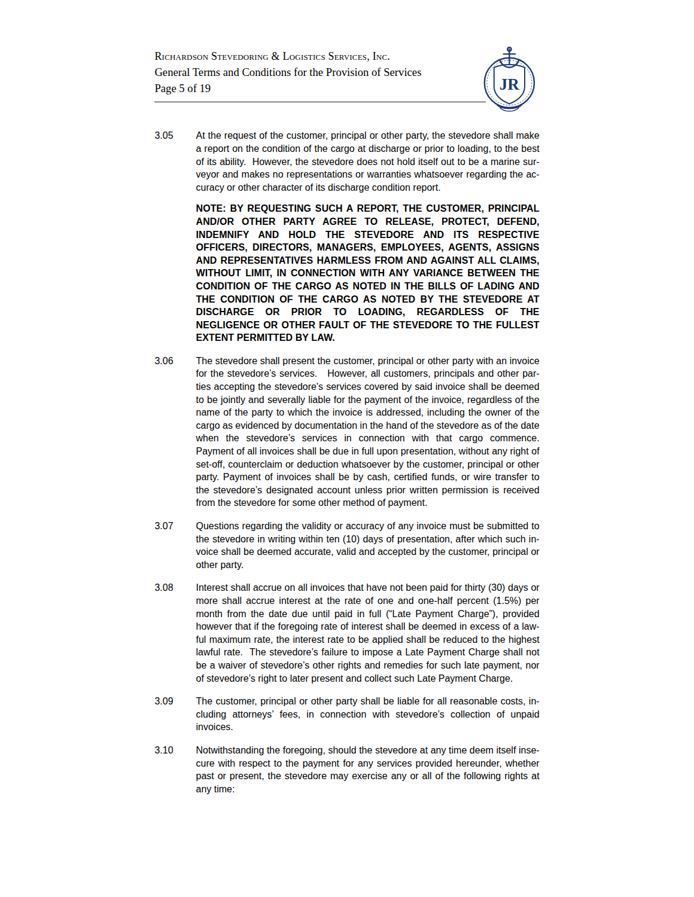JR
Richardson Stevedoring & Logistics Services, Inc.
General Terms and Conditions for the Provision of Services
Page 5 of 19
3.05
At the request of the customer, principal or other party, the stevedore shall make a report on the condition of the cargo at discharge or prior to loading, to the best of its ability. However, the stevedore does not hold itself out to be a marine surveyor and makes no representations or warranties whatsoever regarding the accuracy or other character of its discharge condition report.
NOTE: BY REQUESTING SUCH A REPORT, THE CUSTOMER, PRINCIPAL AND/OR OTHER PARTY AGREE TO RELEASE, PROTECT, DEFEND, INDEMNIFY AND HOLD THE STEVEDORE AND ITS RESPECTIVE OFFICERS, DIRECTORS, MANAGERS, EMPLOYEES, AGENTS, ASSIGNS AND REPRESENTATIVES HARMLESS FROM AND AGAINST ALL CLAIMS, WITHOUT LIMIT, IN CONNECTION WITH ANY VARIANCE BETWEEN THE CONDITION OF THE CARGO AS NOTED IN THE BILLS OF LADING AND THE CONDITION OF THE CARGO AS NOTED BY THE STEVEDORE AT DISCHARGE OR PRIOR TO LOADING, REGARDLESS OF THE NEGLIGENCE OR OTHER FAULT OF THE STEVEDORE TO THE FULLEST EXTENT PERMITTED BY LAW.
3.06
The stevedore shall present the customer, principal or other party with an invoice for the stevedore’s services. However, all customers, principals and other parties accepting the stevedore's services covered by said invoice shall be deemed to be jointly and severally liable for the payment of the invoice, regardless of the name of the party to which the invoice is addressed, including the owner of the cargo as evidenced by documentation in the hand of the stevedore as of the date when the stevedore’s services in connection with that cargo commence. Payment of all invoices shall be due in full upon presentation, without any right of set-off, counterclaim or deduction whatsoever by the customer, principal or other party. Payment of invoices shall be by cash, certified funds, or wire transfer to the stevedore’s designated account unless prior written permission is received from the stevedore for some other method of payment.
3.07
Questions regarding the validity or accuracy of any invoice must be submitted to the stevedore in writing within ten (10) days of presentation, after which such invoice shall be deemed accurate, valid and accepted by the customer, principal or other party.
3.08
Interest shall accrue on all invoices that have not been paid for thirty (30) days or more shall accrue interest at the rate of one and one-half percent (1.5%) per month from the date due until paid in full (“Late Payment Charge”), provided however that if the foregoing rate of interest shall be deemed in excess of a lawful maximum rate, the interest rate to be applied shall be reduced to the highest lawful rate. The stevedore’s failure to impose a Late Payment Charge shall not be a waiver of stevedore’s other rights and remedies for such late payment, nor of stevedore’s right to later present and collect such Late Payment Charge.
3.09
The customer, principal or other party shall be liable for all reasonable costs, including attorneys’ fees, in connection with stevedore’s collection of unpaid invoices.
3.10
Notwithstanding the foregoing, should the stevedore at any time deem itself insecure with respect to the payment for any services provided hereunder, whether past or present, the stevedore may exercise any or all of the following rights at any time: